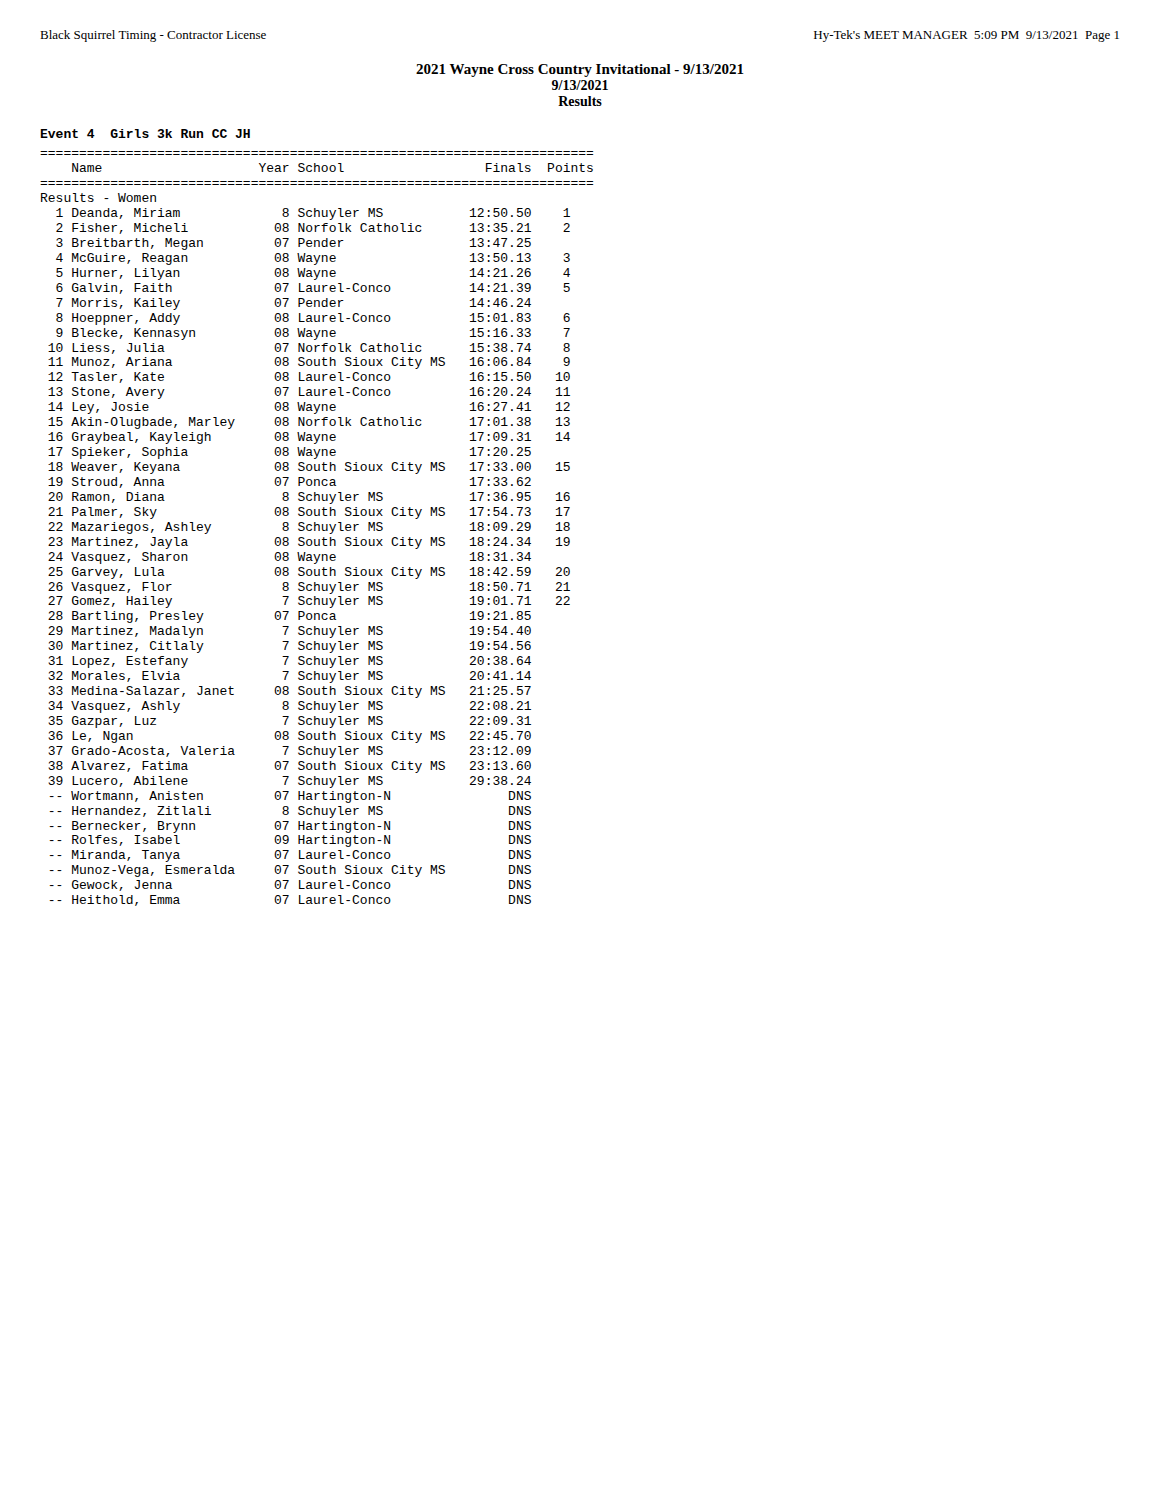Black Squirrel Timing - Contractor License Hy-Tek's MEET MANAGER 5:09 PM 9/13/2021 Page 1
2021 Wayne Cross Country Invitational - 9/13/2021
9/13/2021
Results
Event 4 Girls 3k Run CC JH
=======================================================================
    Name                    Year School                  Finals  Points
=======================================================================
Results - Women
  1 Deanda, Miriam             8 Schuyler MS           12:50.50    1
  2 Fisher, Micheli           08 Norfolk Catholic      13:35.21    2
  3 Breitbarth, Megan         07 Pender                13:47.25
  4 McGuire, Reagan           08 Wayne                 13:50.13    3
  5 Hurner, Lilyan            08 Wayne                 14:21.26    4
  6 Galvin, Faith             07 Laurel-Conco          14:21.39    5
  7 Morris, Kailey            07 Pender                14:46.24
  8 Hoeppner, Addy            08 Laurel-Conco          15:01.83    6
  9 Blecke, Kennasyn          08 Wayne                 15:16.33    7
 10 Liess, Julia              07 Norfolk Catholic      15:38.74    8
 11 Munoz, Ariana             08 South Sioux City MS   16:06.84    9
 12 Tasler, Kate              08 Laurel-Conco          16:15.50   10
 13 Stone, Avery              07 Laurel-Conco          16:20.24   11
 14 Ley, Josie                08 Wayne                 16:27.41   12
 15 Akin-Olugbade, Marley     08 Norfolk Catholic      17:01.38   13
 16 Graybeal, Kayleigh        08 Wayne                 17:09.31   14
 17 Spieker, Sophia           08 Wayne                 17:20.25
 18 Weaver, Keyana            08 South Sioux City MS   17:33.00   15
 19 Stroud, Anna              07 Ponca                 17:33.62
 20 Ramon, Diana               8 Schuyler MS           17:36.95   16
 21 Palmer, Sky               08 South Sioux City MS   17:54.73   17
 22 Mazariegos, Ashley         8 Schuyler MS           18:09.29   18
 23 Martinez, Jayla           08 South Sioux City MS   18:24.34   19
 24 Vasquez, Sharon           08 Wayne                 18:31.34
 25 Garvey, Lula              08 South Sioux City MS   18:42.59   20
 26 Vasquez, Flor              8 Schuyler MS           18:50.71   21
 27 Gomez, Hailey              7 Schuyler MS           19:01.71   22
 28 Bartling, Presley         07 Ponca                 19:21.85
 29 Martinez, Madalyn          7 Schuyler MS           19:54.40
 30 Martinez, Citlaly          7 Schuyler MS           19:54.56
 31 Lopez, Estefany            7 Schuyler MS           20:38.64
 32 Morales, Elvia             7 Schuyler MS           20:41.14
 33 Medina-Salazar, Janet     08 South Sioux City MS   21:25.57
 34 Vasquez, Ashly             8 Schuyler MS           22:08.21
 35 Gazpar, Luz                7 Schuyler MS           22:09.31
 36 Le, Ngan                  08 South Sioux City MS   22:45.70
 37 Grado-Acosta, Valeria      7 Schuyler MS           23:12.09
 38 Alvarez, Fatima           07 South Sioux City MS   23:13.60
 39 Lucero, Abilene            7 Schuyler MS           29:38.24
 -- Wortmann, Anisten         07 Hartington-N               DNS
 -- Hernandez, Zitlali         8 Schuyler MS                DNS
 -- Bernecker, Brynn          07 Hartington-N               DNS
 -- Rolfes, Isabel            09 Hartington-N               DNS
 -- Miranda, Tanya            07 Laurel-Conco               DNS
 -- Munoz-Vega, Esmeralda     07 South Sioux City MS        DNS
 -- Gewock, Jenna             07 Laurel-Conco               DNS
 -- Heithold, Emma            07 Laurel-Conco               DNS